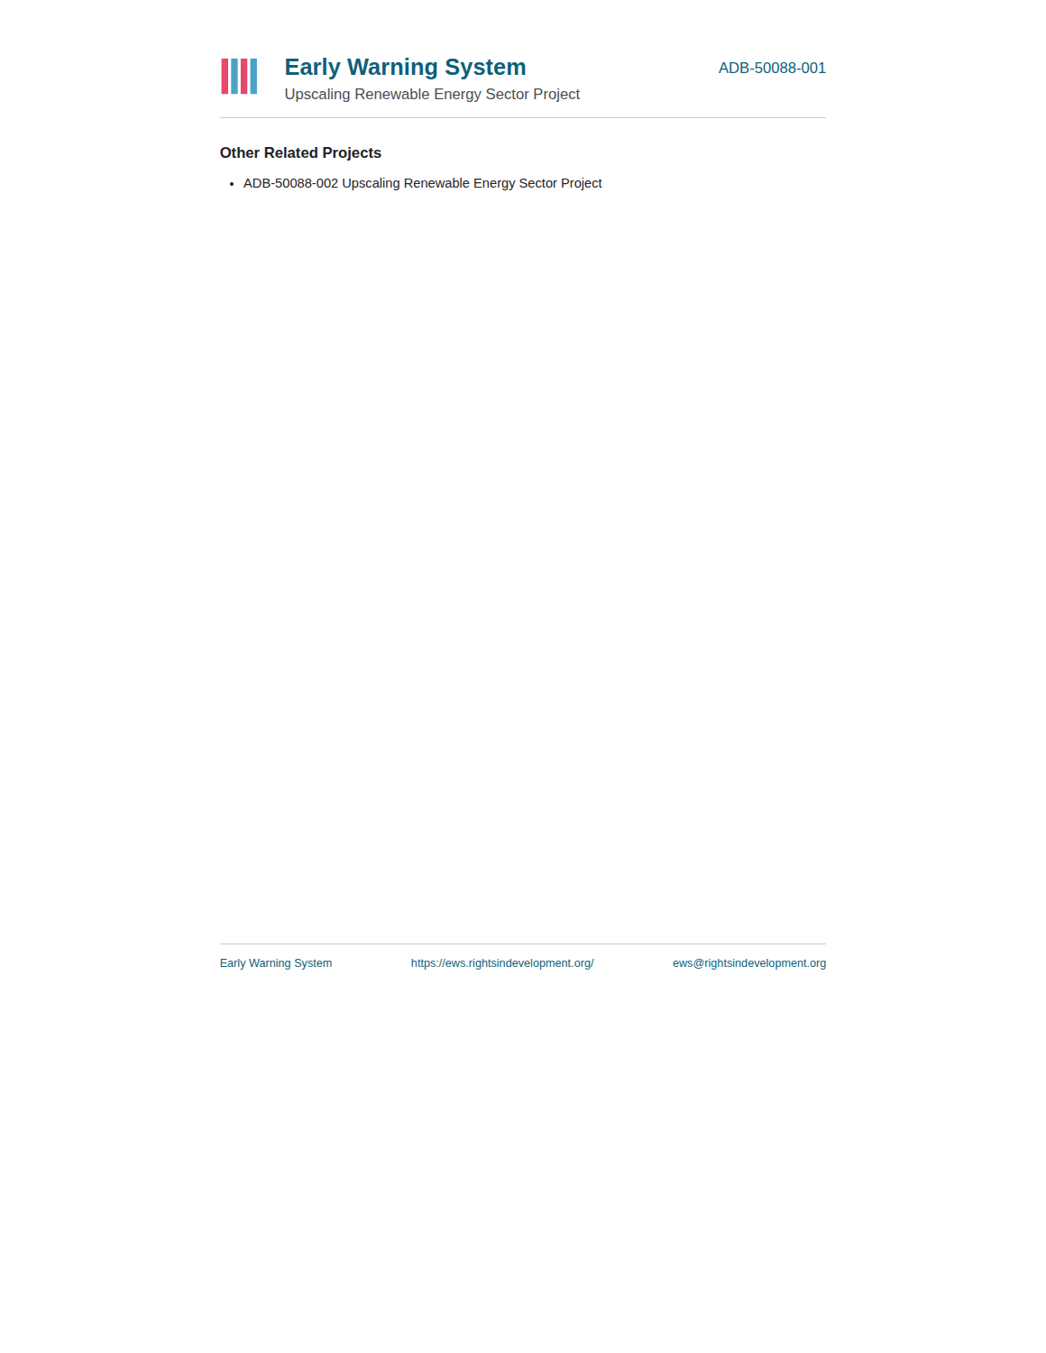Early Warning System
Upscaling Renewable Energy Sector Project
ADB-50088-001
Other Related Projects
ADB-50088-002 Upscaling Renewable Energy Sector Project
Early Warning System
https://ews.rightsindevelopment.org/
ews@rightsindevelopment.org